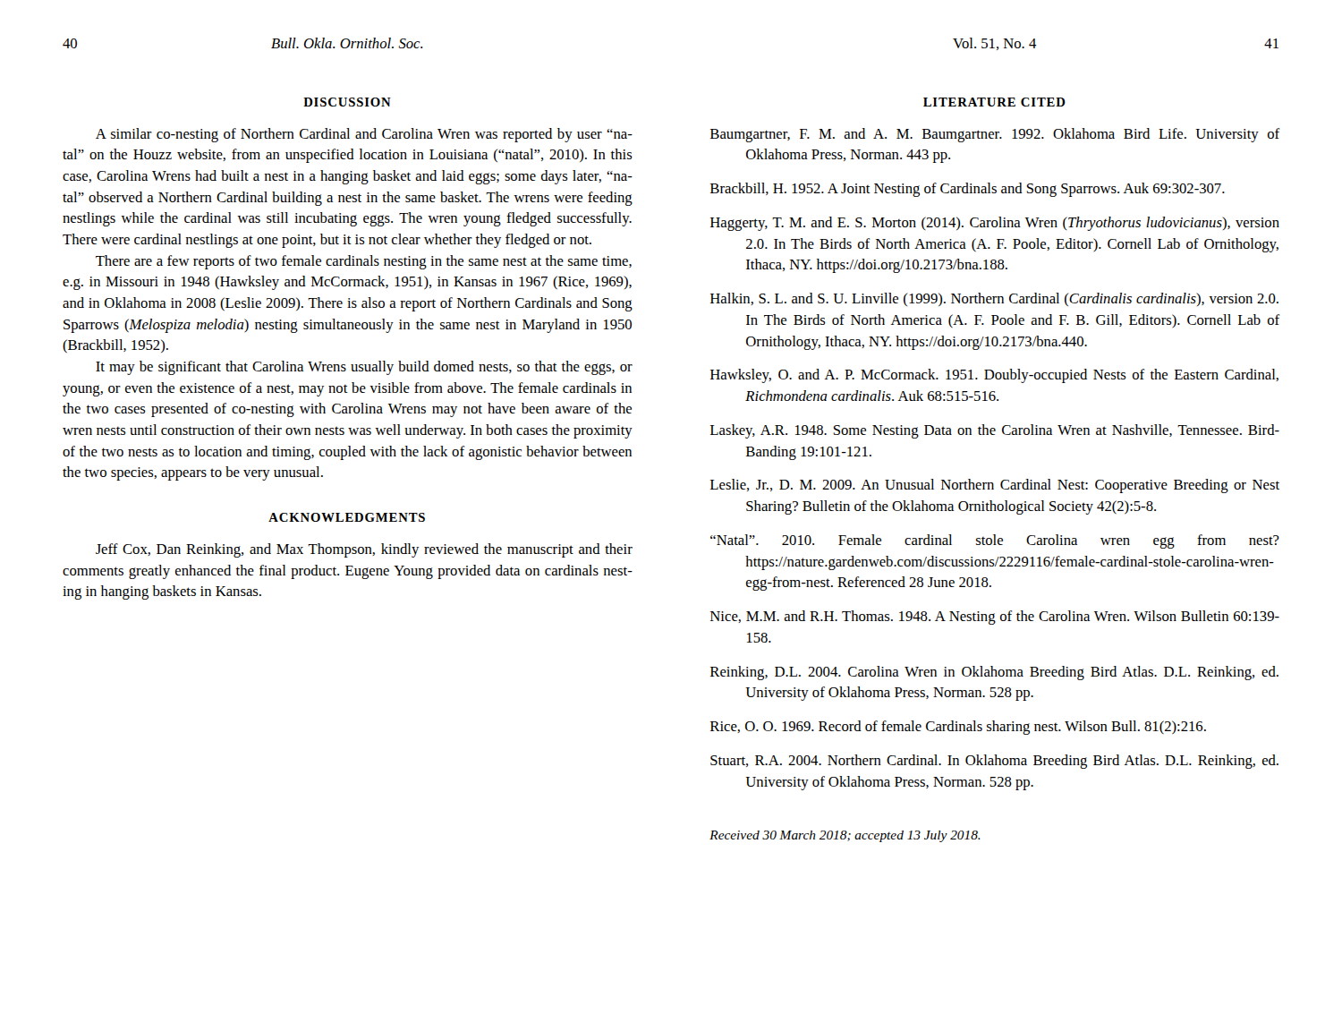40 Bull. Okla. Ornithol. Soc.
Discussion
A similar co-nesting of Northern Cardinal and Carolina Wren was reported by user “natal” on the Houzz website, from an unspecified location in Louisiana (“natal”, 2010). In this case, Carolina Wrens had built a nest in a hanging basket and laid eggs; some days later, “natal” observed a Northern Cardinal building a nest in the same basket. The wrens were feeding nestlings while the cardinal was still incubating eggs. The wren young fledged successfully. There were cardinal nestlings at one point, but it is not clear whether they fledged or not.
There are a few reports of two female cardinals nesting in the same nest at the same time, e.g. in Missouri in 1948 (Hawksley and McCormack, 1951), in Kansas in 1967 (Rice, 1969), and in Oklahoma in 2008 (Leslie 2009). There is also a report of Northern Cardinals and Song Sparrows (Melospiza melodia) nesting simultaneously in the same nest in Maryland in 1950 (Brackbill, 1952).
It may be significant that Carolina Wrens usually build domed nests, so that the eggs, or young, or even the existence of a nest, may not be visible from above. The female cardinals in the two cases presented of co-nesting with Carolina Wrens may not have been aware of the wren nests until construction of their own nests was well underway. In both cases the proximity of the two nests as to location and timing, coupled with the lack of agonistic behavior between the two species, appears to be very unusual.
Acknowledgments
Jeff Cox, Dan Reinking, and Max Thompson, kindly reviewed the manuscript and their comments greatly enhanced the final product. Eugene Young provided data on cardinals nesting in hanging baskets in Kansas.
Vol. 51, No. 4 41
Literature Cited
Baumgartner, F. M. and A. M. Baumgartner. 1992. Oklahoma Bird Life. University of Oklahoma Press, Norman. 443 pp.
Brackbill, H. 1952. A Joint Nesting of Cardinals and Song Sparrows. Auk 69:302-307.
Haggerty, T. M. and E. S. Morton (2014). Carolina Wren (Thryothorus ludovicianus), version 2.0. In The Birds of North America (A. F. Poole, Editor). Cornell Lab of Ornithology, Ithaca, NY. https://doi.org/10.2173/bna.188.
Halkin, S. L. and S. U. Linville (1999). Northern Cardinal (Cardinalis cardinalis), version 2.0. In The Birds of North America (A. F. Poole and F. B. Gill, Editors). Cornell Lab of Ornithology, Ithaca, NY. https://doi.org/10.2173/bna.440.
Hawksley, O. and A. P. McCormack. 1951. Doubly-occupied Nests of the Eastern Cardinal, Richmondena cardinalis. Auk 68:515-516.
Laskey, A.R. 1948. Some Nesting Data on the Carolina Wren at Nashville, Tennessee. Bird-Banding 19:101-121.
Leslie, Jr., D. M. 2009. An Unusual Northern Cardinal Nest: Cooperative Breeding or Nest Sharing? Bulletin of the Oklahoma Ornithological Society 42(2):5-8.
“Natal”. 2010. Female cardinal stole Carolina wren egg from nest? https://nature.gardenweb.com/discussions/2229116/female-cardinal-stole-carolina-wren- egg-from-nest. Referenced 28 June 2018.
Nice, M.M. and R.H. Thomas. 1948. A Nesting of the Carolina Wren. Wilson Bulletin 60:139-158.
Reinking, D.L. 2004. Carolina Wren in Oklahoma Breeding Bird Atlas. D.L. Reinking, ed. University of Oklahoma Press, Norman. 528 pp.
Rice, O. O. 1969. Record of female Cardinals sharing nest. Wilson Bull. 81(2):216.
Stuart, R.A. 2004. Northern Cardinal. In Oklahoma Breeding Bird Atlas. D.L. Reinking, ed. University of Oklahoma Press, Norman. 528 pp.
Received 30 March 2018; accepted 13 July 2018.